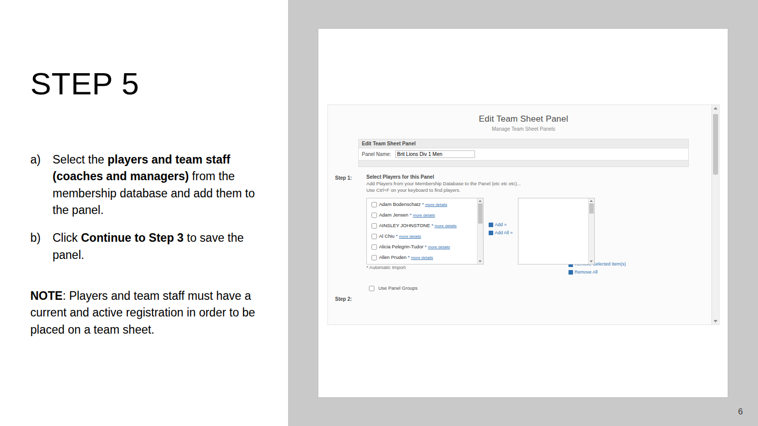STEP 5
a) Select the players and team staff (coaches and managers) from the membership database and add them to the panel.
b) Click Continue to Step 3 to save the panel.
NOTE: Players and team staff must have a current and active registration in order to be placed on a team sheet.
Edit Team Sheet Panel
Manage Team Sheet Panels
Edit Team Sheet Panel
Panel Name:
Step 1:
Select Players for this Panel
Add Players from your Membership Database to the Panel (etc etc etc)...
Use Ctrl+F on your keyboard to find players.
Adam Bodenschatz * more details
Adam Jensen * more details
AINSLEY JOHNSTONE * more details
Al Chiu * more details
Alicia Pelegrin-Tudor * more details
Allen Pruden * more details
Amiteshwar Brar * more details
Amy Grath * more details
Andrew Doolan * more details
Andrew Gillis * more details
Andrew Knox * more details
Add »
Add All »
* Automatic Import
Remove Selected Item(s)
Remove All
Use Panel Groups
Step 2:
6